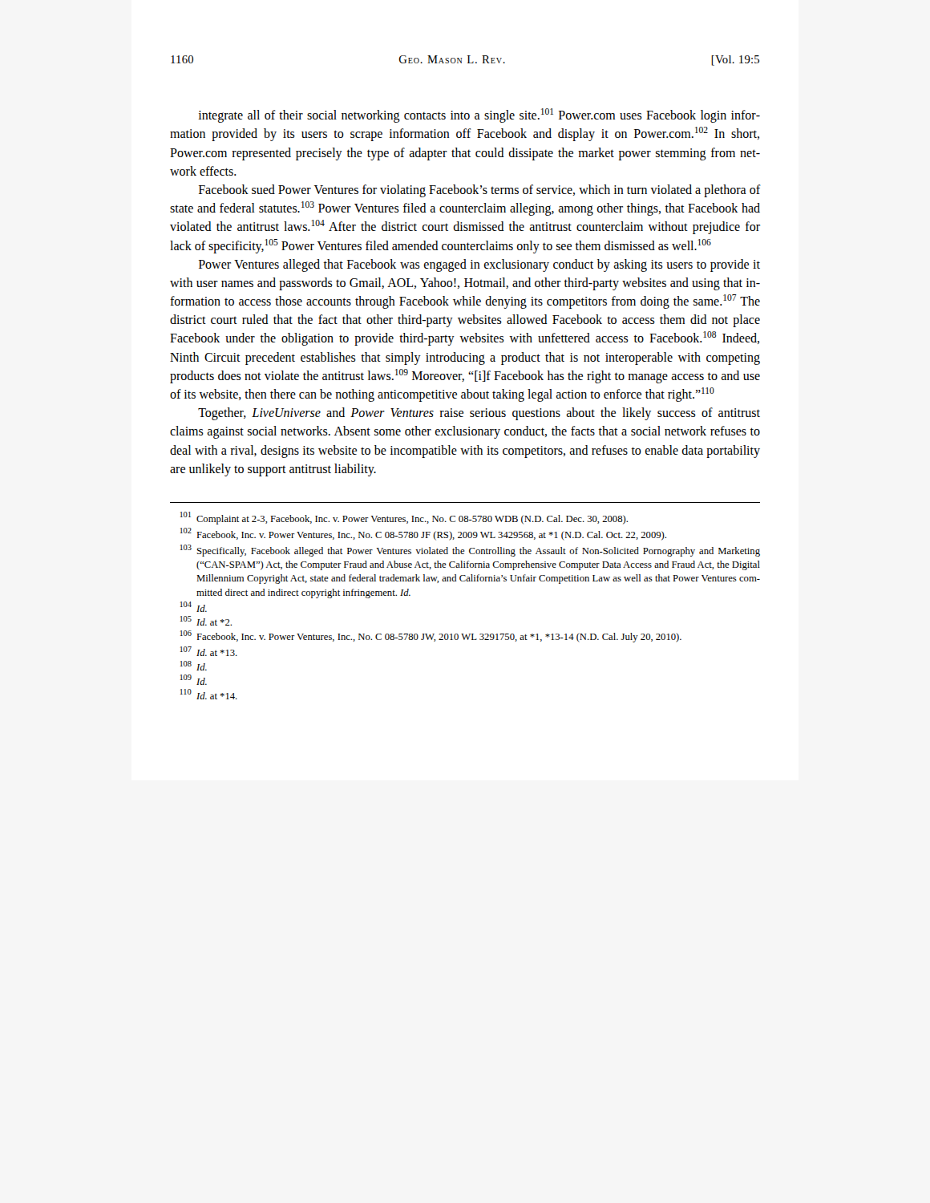1160 Geo. Mason L. Rev. [Vol. 19:5
integrate all of their social networking contacts into a single site.101 Power.com uses Facebook login information provided by its users to scrape information off Facebook and display it on Power.com.102 In short, Power.com represented precisely the type of adapter that could dissipate the market power stemming from network effects.
Facebook sued Power Ventures for violating Facebook’s terms of service, which in turn violated a plethora of state and federal statutes.103 Power Ventures filed a counterclaim alleging, among other things, that Facebook had violated the antitrust laws.104 After the district court dismissed the antitrust counterclaim without prejudice for lack of specificity,105 Power Ventures filed amended counterclaims only to see them dismissed as well.106
Power Ventures alleged that Facebook was engaged in exclusionary conduct by asking its users to provide it with user names and passwords to Gmail, AOL, Yahoo!, Hotmail, and other third-party websites and using that information to access those accounts through Facebook while denying its competitors from doing the same.107 The district court ruled that the fact that other third-party websites allowed Facebook to access them did not place Facebook under the obligation to provide third-party websites with unfettered access to Facebook.108 Indeed, Ninth Circuit precedent establishes that simply introducing a product that is not interoperable with competing products does not violate the antitrust laws.109 Moreover, “[i]f Facebook has the right to manage access to and use of its website, then there can be nothing anticompetitive about taking legal action to enforce that right.”110
Together, LiveUniverse and Power Ventures raise serious questions about the likely success of antitrust claims against social networks. Absent some other exclusionary conduct, the facts that a social network refuses to deal with a rival, designs its website to be incompatible with its competitors, and refuses to enable data portability are unlikely to support antitrust liability.
Complaint at 2-3, Facebook, Inc. v. Power Ventures, Inc., No. C 08-5780 WDB (N.D. Cal. Dec. 30, 2008).
Facebook, Inc. v. Power Ventures, Inc., No. C 08-5780 JF (RS), 2009 WL 3429568, at *1 (N.D. Cal. Oct. 22, 2009).
Specifically, Facebook alleged that Power Ventures violated the Controlling the Assault of Non-Solicited Pornography and Marketing (“CAN-SPAM”) Act, the Computer Fraud and Abuse Act, the California Comprehensive Computer Data Access and Fraud Act, the Digital Millennium Copyright Act, state and federal trademark law, and California’s Unfair Competition Law as well as that Power Ventures committed direct and indirect copyright infringement. Id.
Id.
Id. at *2.
Facebook, Inc. v. Power Ventures, Inc., No. C 08-5780 JW, 2010 WL 3291750, at *1, *13-14 (N.D. Cal. July 20, 2010).
Id. at *13.
Id.
Id.
Id. at *14.